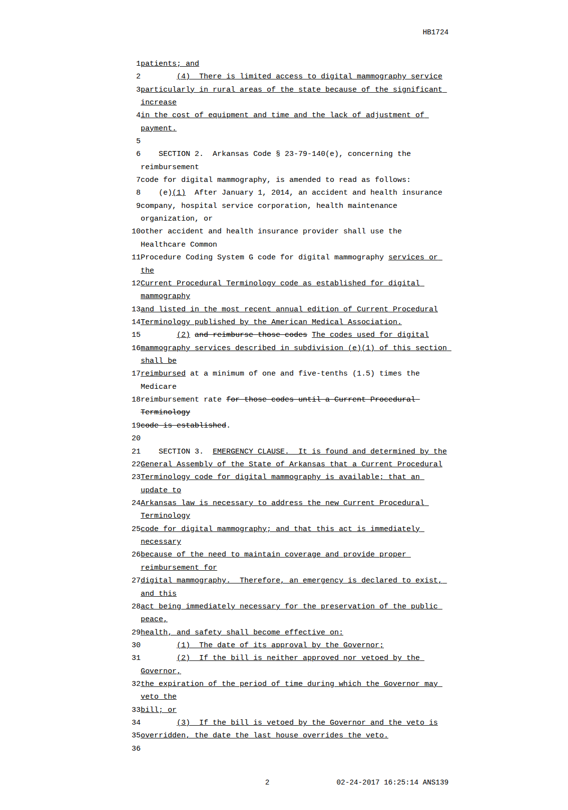HB1724
| 1 | patients; and |
| 2 | (4) There is limited access to digital mammography service |
| 3 | particularly in rural areas of the state because of the significant increase |
| 4 | in the cost of equipment and time and the lack of adjustment of payment. |
| 5 | |
| 6 | SECTION 2. Arkansas Code § 23-79-140(e), concerning the reimbursement |
| 7 | code for digital mammography, is amended to read as follows: |
| 8 | (e) (1) After January 1, 2014, an accident and health insurance |
| 9 | company, hospital service corporation, health maintenance organization, or |
| 10 | other accident and health insurance provider shall use the Healthcare Common |
| 11 | Procedure Coding System G code for digital mammography services or the |
| 12 | Current Procedural Terminology code as established for digital mammography |
| 13 | and listed in the most recent annual edition of Current Procedural |
| 14 | Terminology published by the American Medical Association. |
| 15 | (2) and reimburse those codes The codes used for digital |
| 16 | mammography services described in subdivision (e)(1) of this section shall be |
| 17 | reimbursed at a minimum of one and five-tenths (1.5) times the Medicare |
| 18 | reimbursement rate for those codes until a Current Procedural Terminology |
| 19 | code is established . |
| 20 | |
| 21 | SECTION 3. EMERGENCY CLAUSE. It is found and determined by the |
| 22 | General Assembly of the State of Arkansas that a Current Procedural |
| 23 | Terminology code for digital mammography is available; that an update to |
| 24 | Arkansas law is necessary to address the new Current Procedural Terminology |
| 25 | code for digital mammography; and that this act is immediately necessary |
| 26 | because of the need to maintain coverage and provide proper reimbursement for |
| 27 | digital mammography. Therefore, an emergency is declared to exist, and this |
| 28 | act being immediately necessary for the preservation of the public peace, |
| 29 | health, and safety shall become effective on: |
| 30 | (1) The date of its approval by the Governor; |
| 31 | (2) If the bill is neither approved nor vetoed by the Governor, |
| 32 | the expiration of the period of time during which the Governor may veto the |
| 33 | bill; or |
| 34 | (3) If the bill is vetoed by the Governor and the veto is |
| 35 | overridden, the date the last house overrides the veto. |
| 36 | |
2 02-24-2017 16:25:14 ANS139